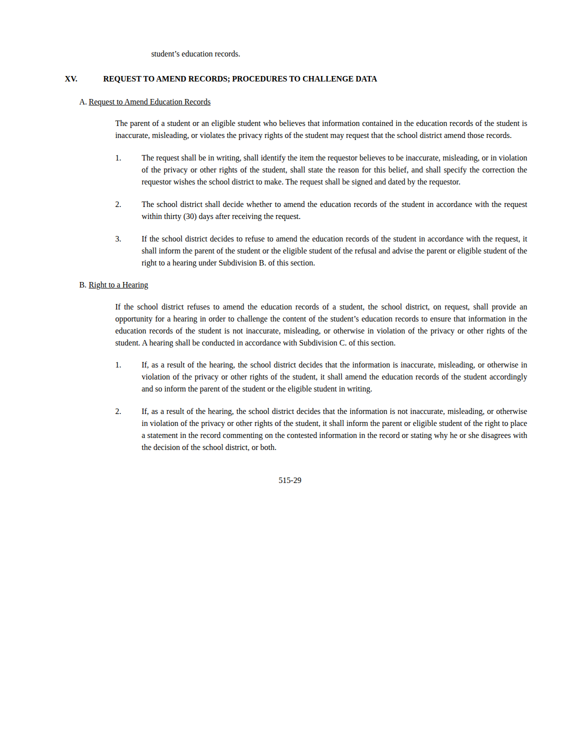student’s education records.
XV. Request to Amend Records; Procedures to Challenge Data
A. Request to Amend Education Records
The parent of a student or an eligible student who believes that information contained in the education records of the student is inaccurate, misleading, or violates the privacy rights of the student may request that the school district amend those records.
1. The request shall be in writing, shall identify the item the requestor believes to be inaccurate, misleading, or in violation of the privacy or other rights of the student, shall state the reason for this belief, and shall specify the correction the requestor wishes the school district to make. The request shall be signed and dated by the requestor.
2. The school district shall decide whether to amend the education records of the student in accordance with the request within thirty (30) days after receiving the request.
3. If the school district decides to refuse to amend the education records of the student in accordance with the request, it shall inform the parent of the student or the eligible student of the refusal and advise the parent or eligible student of the right to a hearing under Subdivision B. of this section.
B. Right to a Hearing
If the school district refuses to amend the education records of a student, the school district, on request, shall provide an opportunity for a hearing in order to challenge the content of the student’s education records to ensure that information in the education records of the student is not inaccurate, misleading, or otherwise in violation of the privacy or other rights of the student. A hearing shall be conducted in accordance with Subdivision C. of this section.
1. If, as a result of the hearing, the school district decides that the information is inaccurate, misleading, or otherwise in violation of the privacy or other rights of the student, it shall amend the education records of the student accordingly and so inform the parent of the student or the eligible student in writing.
2. If, as a result of the hearing, the school district decides that the information is not inaccurate, misleading, or otherwise in violation of the privacy or other rights of the student, it shall inform the parent or eligible student of the right to place a statement in the record commenting on the contested information in the record or stating why he or she disagrees with the decision of the school district, or both.
515-29